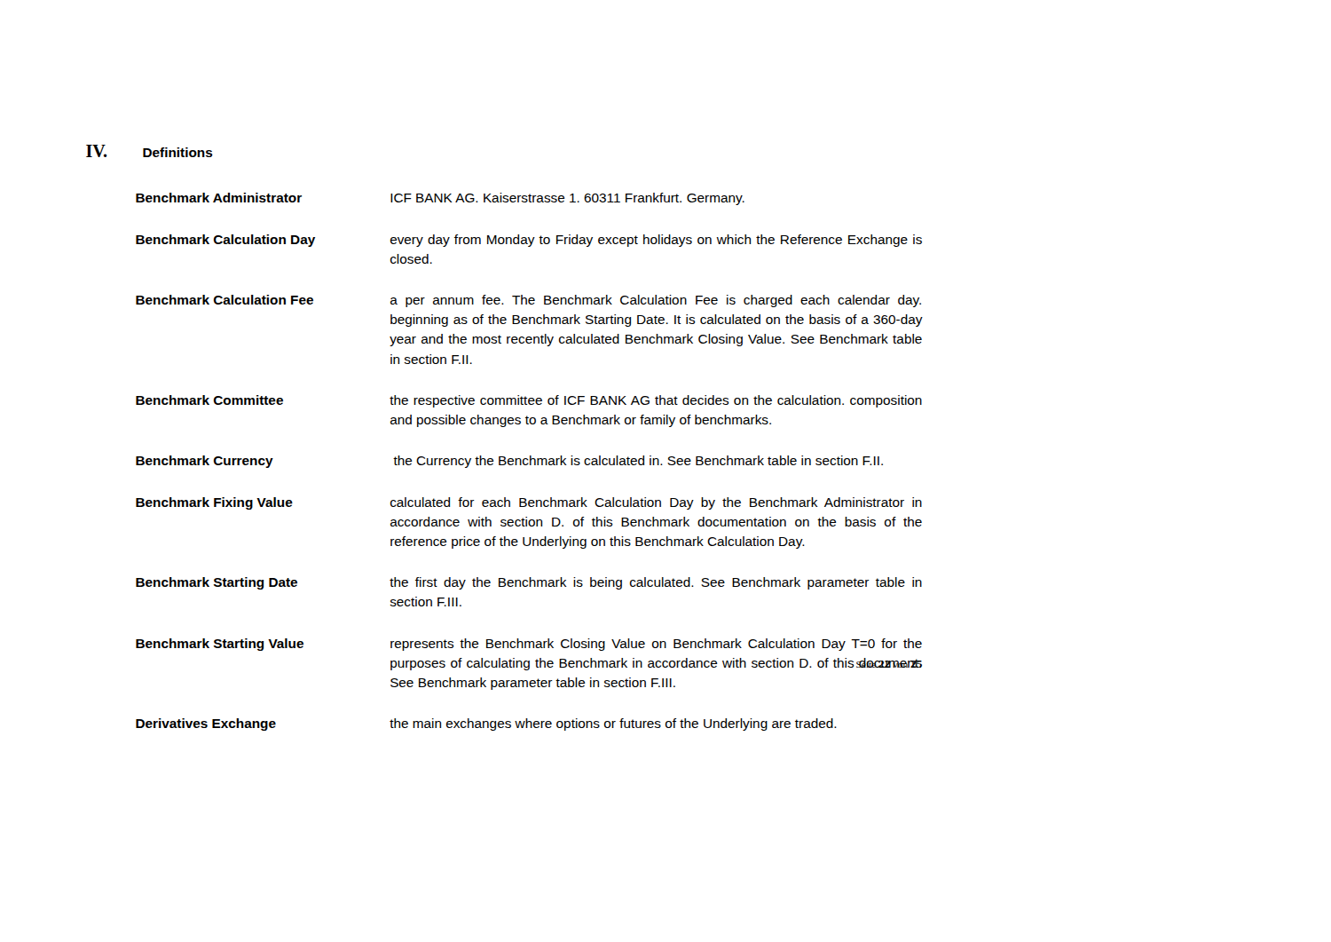IV.
Definitions
| Benchmark Administrator | ICF BANK AG. Kaiserstrasse 1. 60311 Frankfurt. Germany. |
| Benchmark Calculation Day | every day from Monday to Friday except holidays on which the Reference Exchange is closed. |
| Benchmark Calculation Fee | a per annum fee. The Benchmark Calculation Fee is charged each calendar day. beginning as of the Benchmark Starting Date. It is calculated on the basis of a 360-day year and the most recently calculated Benchmark Closing Value. See Benchmark table in section F.II. |
| Benchmark Committee | the respective committee of ICF BANK AG that decides on the calculation. composition and possible changes to a Benchmark or family of benchmarks. |
| Benchmark Currency | the Currency the Benchmark is calculated in. See Benchmark table in section F.II. |
| Benchmark Fixing Value | calculated for each Benchmark Calculation Day by the Benchmark Administrator in accordance with section D. of this Benchmark documentation on the basis of the reference price of the Underlying on this Benchmark Calculation Day. |
| Benchmark Starting Date | the first day the Benchmark is being calculated. See Benchmark parameter table in section F.III. |
| Benchmark Starting Value | represents the Benchmark Closing Value on Benchmark Calculation Day T=0 for the purposes of calculating the Benchmark in accordance with section D. of this document. See Benchmark parameter table in section F.III. |
| Derivatives Exchange | the main exchanges where options or futures of the Underlying are traded. |
Seite 22 von 25